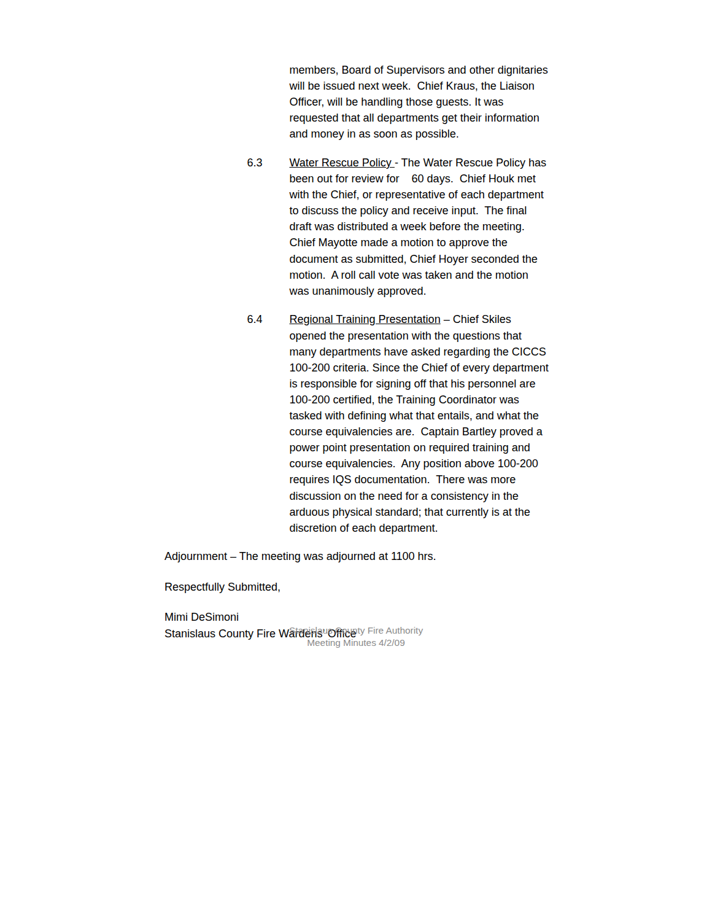members, Board of Supervisors and other dignitaries will be issued next week. Chief Kraus, the Liaison Officer, will be handling those guests. It was requested that all departments get their information and money in as soon as possible.
6.3
Water Rescue Policy - The Water Rescue Policy has been out for review for 60 days. Chief Houk met with the Chief, or representative of each department to discuss the policy and receive input. The final draft was distributed a week before the meeting. Chief Mayotte made a motion to approve the document as submitted, Chief Hoyer seconded the motion. A roll call vote was taken and the motion was unanimously approved.
6.4
Regional Training Presentation – Chief Skiles opened the presentation with the questions that many departments have asked regarding the CICCS 100-200 criteria. Since the Chief of every department is responsible for signing off that his personnel are 100-200 certified, the Training Coordinator was tasked with defining what that entails, and what the course equivalencies are. Captain Bartley proved a power point presentation on required training and course equivalencies. Any position above 100-200 requires IQS documentation. There was more discussion on the need for a consistency in the arduous physical standard; that currently is at the discretion of each department.
Adjournment – The meeting was adjourned at 1100 hrs.
Respectfully Submitted,
Mimi DeSimoni
Stanislaus County Fire Wardens’ Office
Stanislaus County Fire Authority
Meeting Minutes 4/2/09